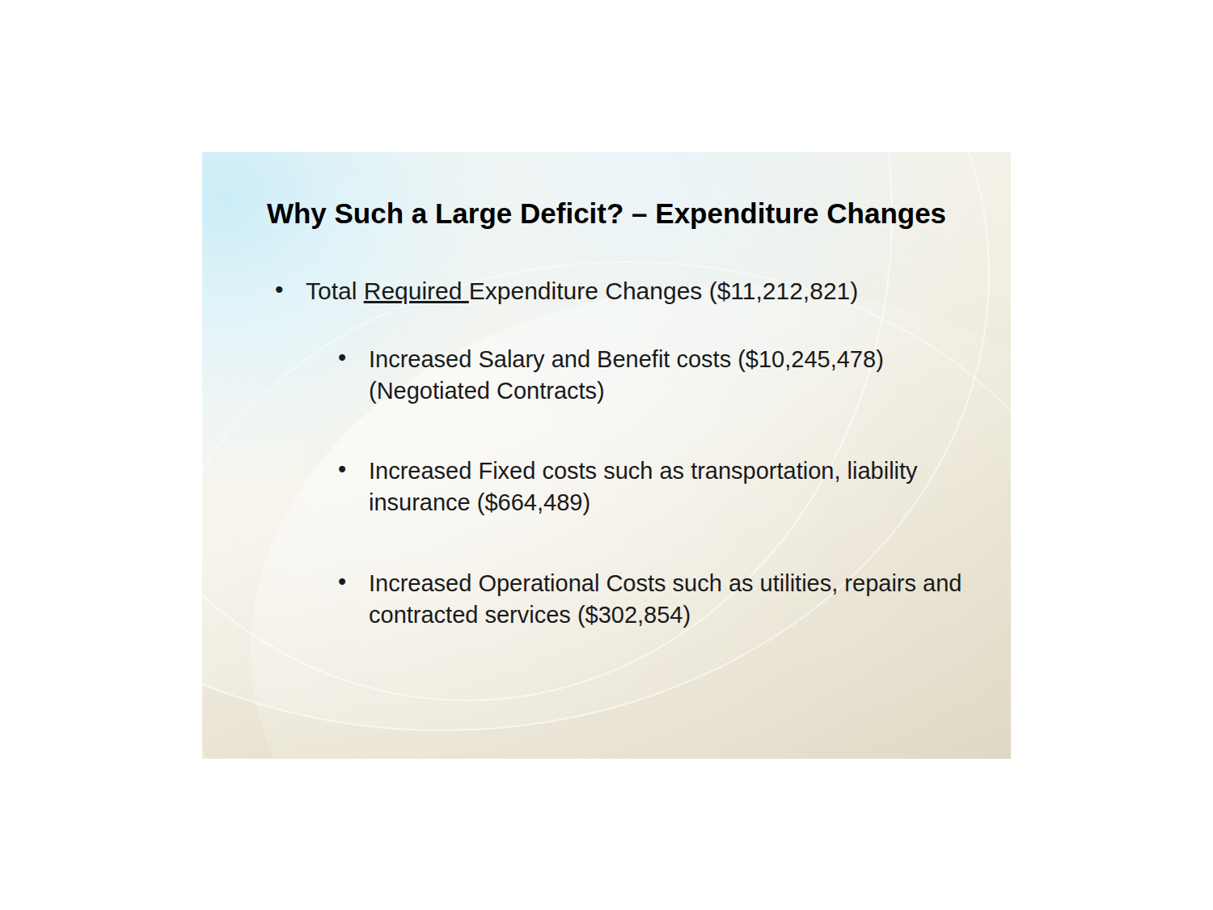Why Such a Large Deficit? – Expenditure Changes
Total Required Expenditure Changes ($11,212,821)
Increased Salary and Benefit costs ($10,245,478) (Negotiated Contracts)
Increased Fixed costs such as transportation, liability insurance ($664,489)
Increased Operational Costs such as utilities, repairs and contracted services ($302,854)